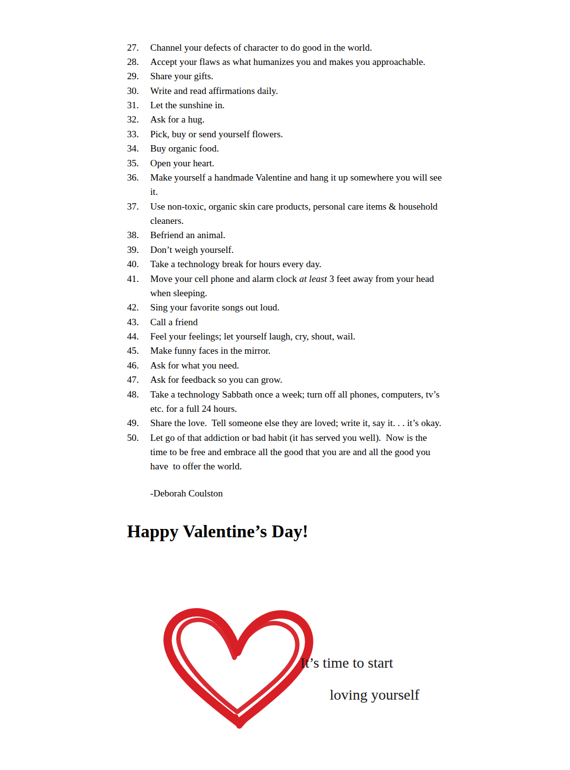27. Channel your defects of character to do good in the world.
28. Accept your flaws as what humanizes you and makes you approachable.
29. Share your gifts.
30. Write and read affirmations daily.
31. Let the sunshine in.
32. Ask for a hug.
33. Pick, buy or send yourself flowers.
34. Buy organic food.
35. Open your heart.
36. Make yourself a handmade Valentine and hang it up somewhere you will see it.
37. Use non-toxic, organic skin care products, personal care items & household cleaners.
38. Befriend an animal.
39. Don’t weigh yourself.
40. Take a technology break for hours every day.
41. Move your cell phone and alarm clock at least 3 feet away from your head when sleeping.
42. Sing your favorite songs out loud.
43. Call a friend
44. Feel your feelings; let yourself laugh, cry, shout, wail.
45. Make funny faces in the mirror.
46. Ask for what you need.
47. Ask for feedback so you can grow.
48. Take a technology Sabbath once a week; turn off all phones, computers, tv’s etc. for a full 24 hours.
49. Share the love. Tell someone else they are loved; write it, say it. . . it’s okay.
50. Let go of that addiction or bad habit (it has served you well). Now is the time to be free and embrace all the good that you are and all the good you have to offer the world.
-Deborah Coulston
Happy Valentine’s Day!
It’s time to start loving yourself